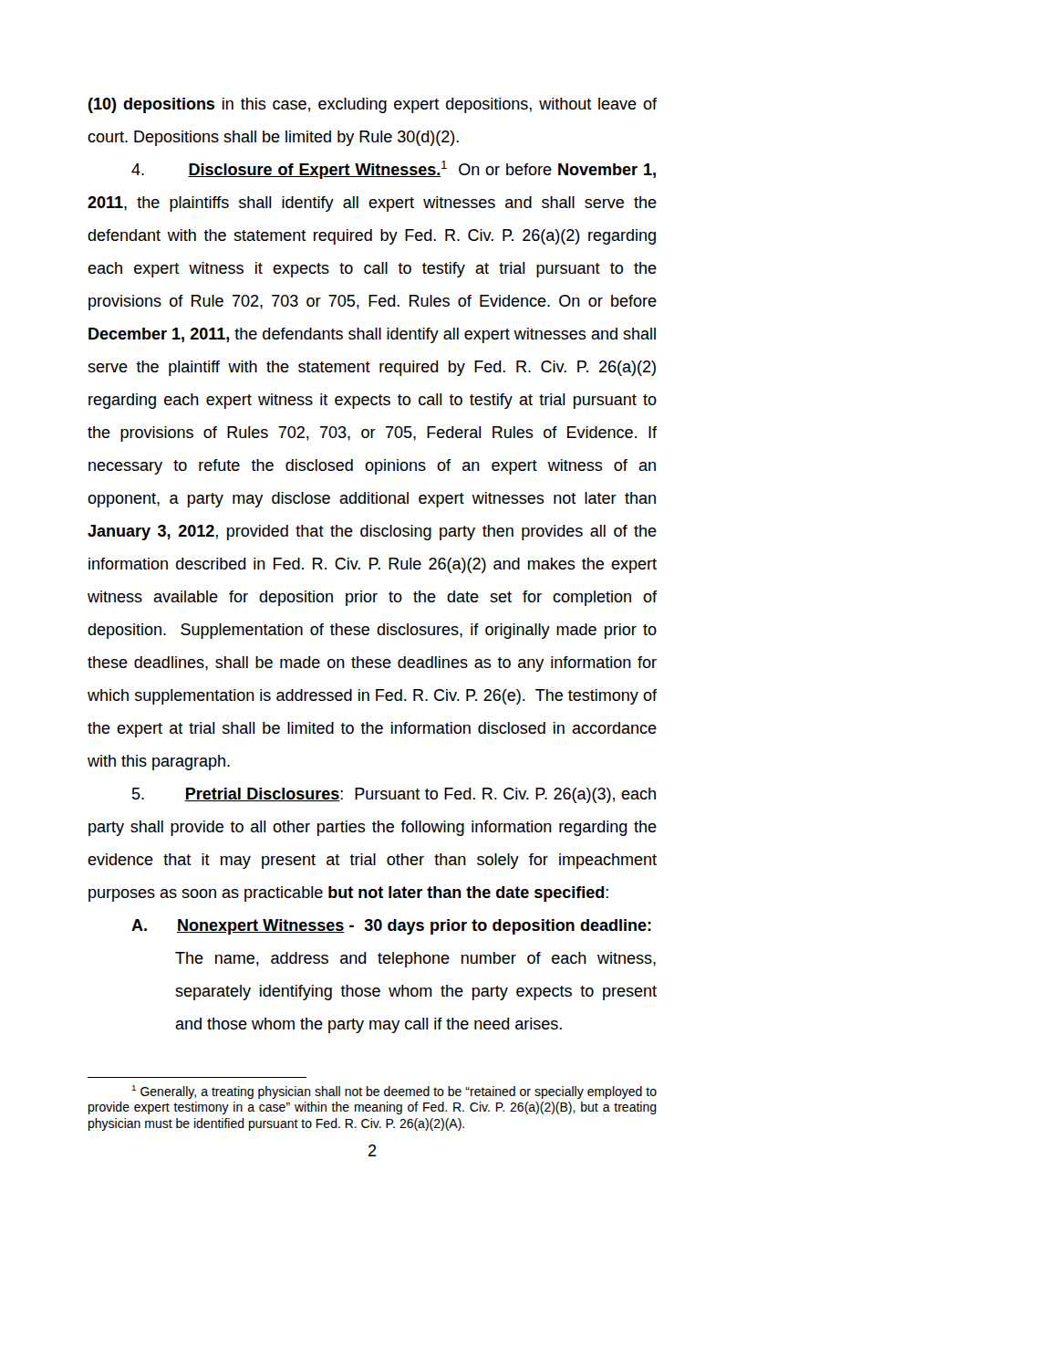(10) depositions in this case, excluding expert depositions, without leave of court. Depositions shall be limited by Rule 30(d)(2).
4. Disclosure of Expert Witnesses.1 On or before November 1, 2011, the plaintiffs shall identify all expert witnesses and shall serve the defendant with the statement required by Fed. R. Civ. P. 26(a)(2) regarding each expert witness it expects to call to testify at trial pursuant to the provisions of Rule 702, 703 or 705, Fed. Rules of Evidence. On or before December 1, 2011, the defendants shall identify all expert witnesses and shall serve the plaintiff with the statement required by Fed. R. Civ. P. 26(a)(2) regarding each expert witness it expects to call to testify at trial pursuant to the provisions of Rules 702, 703, or 705, Federal Rules of Evidence. If necessary to refute the disclosed opinions of an expert witness of an opponent, a party may disclose additional expert witnesses not later than January 3, 2012, provided that the disclosing party then provides all of the information described in Fed. R. Civ. P. Rule 26(a)(2) and makes the expert witness available for deposition prior to the date set for completion of deposition. Supplementation of these disclosures, if originally made prior to these deadlines, shall be made on these deadlines as to any information for which supplementation is addressed in Fed. R. Civ. P. 26(e). The testimony of the expert at trial shall be limited to the information disclosed in accordance with this paragraph.
5. Pretrial Disclosures: Pursuant to Fed. R. Civ. P. 26(a)(3), each party shall provide to all other parties the following information regarding the evidence that it may present at trial other than solely for impeachment purposes as soon as practicable but not later than the date specified:
A. Nonexpert Witnesses - 30 days prior to deposition deadline: The name, address and telephone number of each witness, separately identifying those whom the party expects to present and those whom the party may call if the need arises.
1 Generally, a treating physician shall not be deemed to be “retained or specially employed to provide expert testimony in a case” within the meaning of Fed. R. Civ. P. 26(a)(2)(B), but a treating physician must be identified pursuant to Fed. R. Civ. P. 26(a)(2)(A).
2